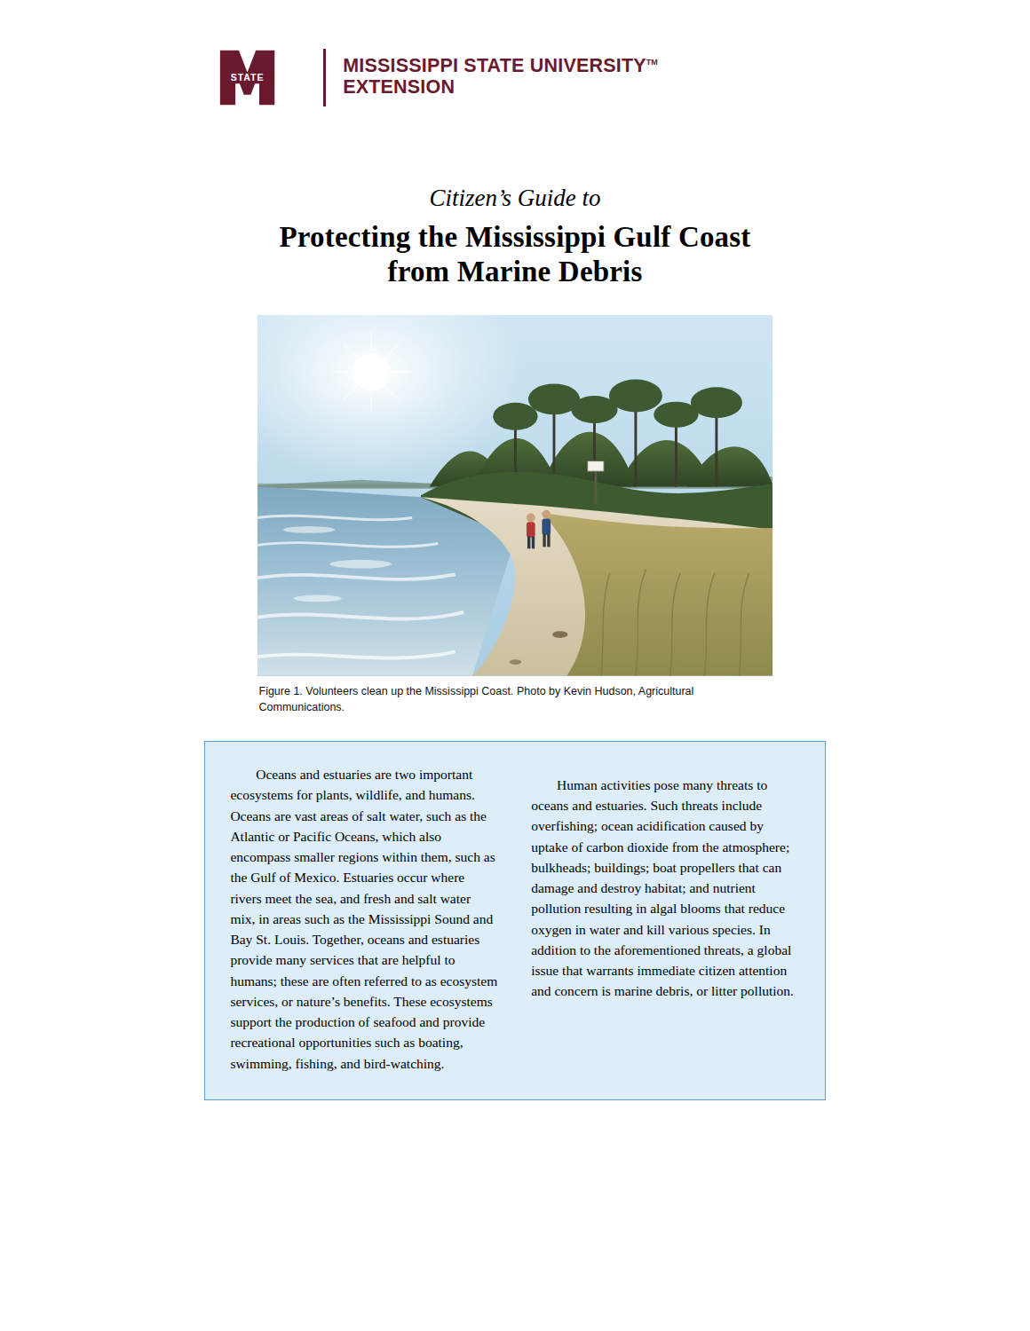STATE
MISSISSIPPI STATE UNIVERSITYTM
EXTENSION
Citizen’s Guide to
Protecting the Mississippi Gulf Coast
from Marine Debris
Figure 1. Volunteers clean up the Mississippi Coast. Photo by Kevin Hudson, Agricultural Communications.
Oceans and estuaries are two important ecosystems for plants, wildlife, and humans. Oceans are vast areas of salt water, such as the Atlantic or Pacific Oceans, which also encompass smaller regions within them, such as the Gulf of Mexico. Estuaries occur where rivers meet the sea, and fresh and salt water mix, in areas such as the Mississippi Sound and Bay St. Louis. Together, oceans and estuaries provide many services that are helpful to humans; these are often referred to as ecosystem services, or nature’s benefits. These ecosystems support the production of seafood and provide recreational opportunities such as boating, swimming, fishing, and bird-watching.
Human activities pose many threats to oceans and estuaries. Such threats include overfishing; ocean acidification caused by uptake of carbon dioxide from the atmosphere; bulkheads; buildings; boat propellers that can damage and destroy habitat; and nutrient pollution resulting in algal blooms that reduce oxygen in water and kill various species. In addition to the aforementioned threats, a global issue that warrants immediate citizen attention and concern is marine debris, or litter pollution.